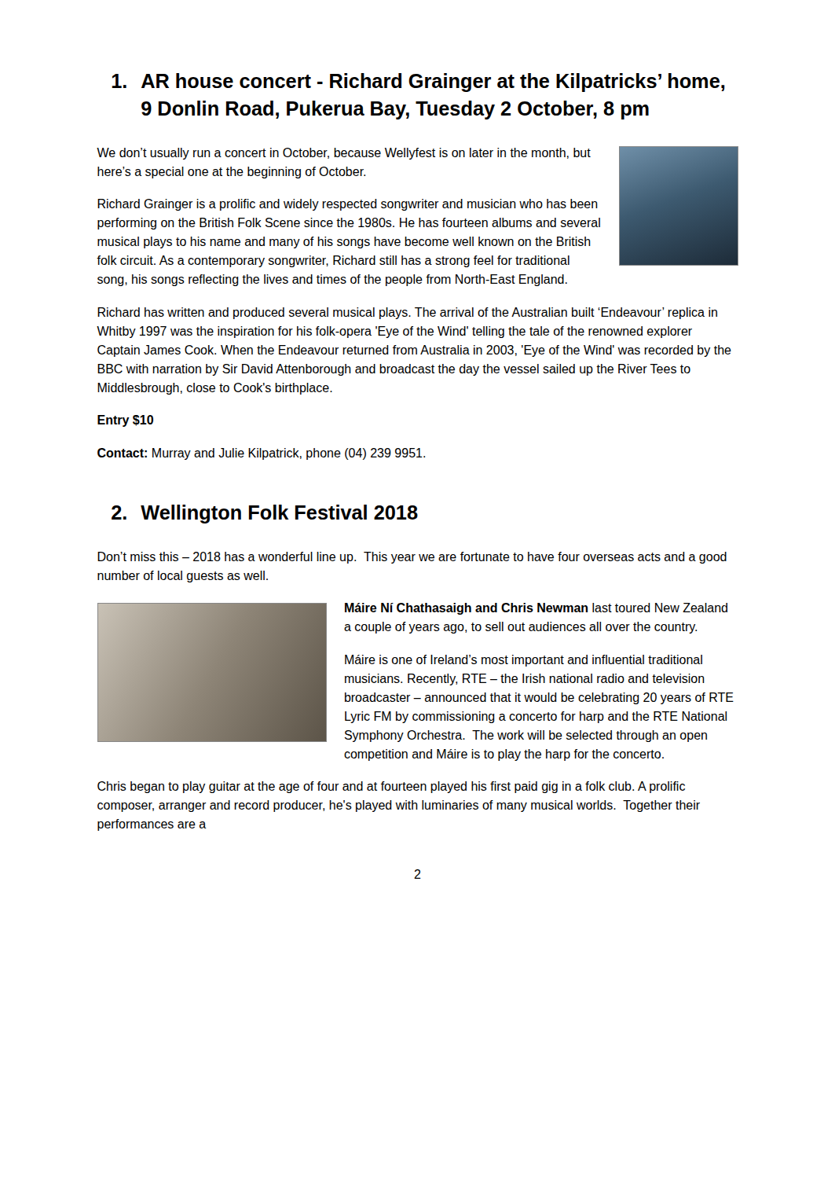1. AR house concert - Richard Grainger at the Kilpatricks’ home, 9 Donlin Road, Pukerua Bay, Tuesday 2 October, 8 pm
We don’t usually run a concert in October, because Wellyfest is on later in the month, but here’s a special one at the beginning of October.
Richard Grainger is a prolific and widely respected songwriter and musician who has been performing on the British Folk Scene since the 1980s. He has fourteen albums and several musical plays to his name and many of his songs have become well known on the British folk circuit. As a contemporary songwriter, Richard still has a strong feel for traditional song, his songs reflecting the lives and times of the people from North-East England.
Richard has written and produced several musical plays. The arrival of the Australian built ‘Endeavour’ replica in Whitby 1997 was the inspiration for his folk-opera 'Eye of the Wind' telling the tale of the renowned explorer Captain James Cook. When the Endeavour returned from Australia in 2003, 'Eye of the Wind' was recorded by the BBC with narration by Sir David Attenborough and broadcast the day the vessel sailed up the River Tees to Middlesbrough, close to Cook's birthplace.
Entry $10
Contact: Murray and Julie Kilpatrick, phone (04) 239 9951.
2. Wellington Folk Festival 2018
Don’t miss this – 2018 has a wonderful line up. This year we are fortunate to have four overseas acts and a good number of local guests as well.
Máire Ní Chathasaigh and Chris Newman last toured New Zealand a couple of years ago, to sell out audiences all over the country.
Máire is one of Ireland’s most important and influential traditional musicians. Recently, RTE – the Irish national radio and television broadcaster – announced that it would be celebrating 20 years of RTE Lyric FM by commissioning a concerto for harp and the RTE National Symphony Orchestra. The work will be selected through an open competition and Máire is to play the harp for the concerto.
Chris began to play guitar at the age of four and at fourteen played his first paid gig in a folk club. A prolific composer, arranger and record producer, he's played with luminaries of many musical worlds. Together their performances are a
2